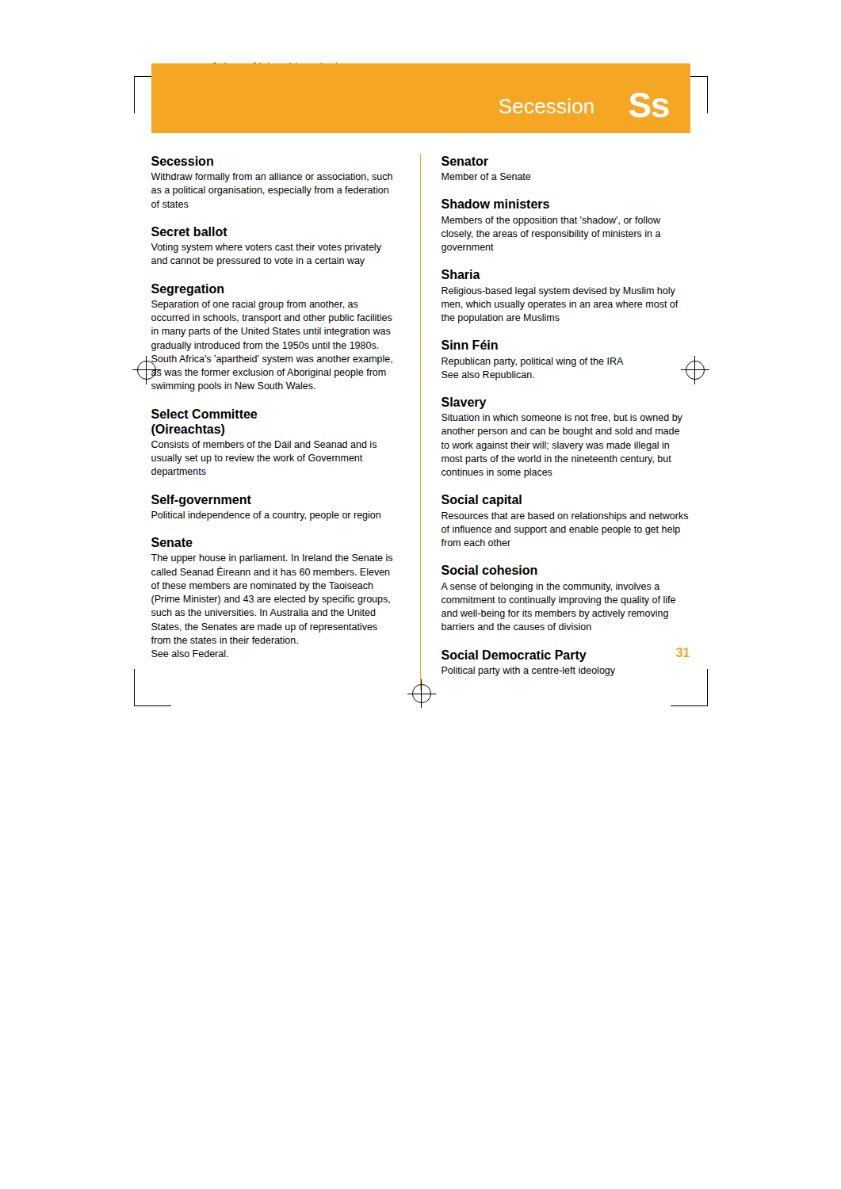5655 Plain english guide 9/23/05 12:16 PM Page 31
Secession
Ss
Secession
Withdraw formally from an alliance or association, such as a political organisation, especially from a federation of states
Secret ballot
Voting system where voters cast their votes privately and cannot be pressured to vote in a certain way
Segregation
Separation of one racial group from another, as occurred in schools, transport and other public facilities in many parts of the United States until integration was gradually introduced from the 1950s until the 1980s. South Africa's 'apartheid' system was another example, as was the former exclusion of Aboriginal people from swimming pools in New South Wales.
Select Committee
(Oireachtas)
Consists of members of the Dáil and Seanad and is usually set up to review the work of Government departments
Self-government
Political independence of a country, people or region
Senate
The upper house in parliament. In Ireland the Senate is called Seanad Éireann and it has 60 members. Eleven of these members are nominated by the Taoiseach (Prime Minister) and 43 are elected by specific groups, such as the universities. In Australia and the United States, the Senates are made up of representatives from the states in their federation.
See also Federal.
Senator
Member of a Senate
Shadow ministers
Members of the opposition that 'shadow', or follow closely, the areas of responsibility of ministers in a government
Sharia
Religious-based legal system devised by Muslim holy men, which usually operates in an area where most of the population are Muslims
Sinn Féin
Republican party, political wing of the IRA
See also Republican.
Slavery
Situation in which someone is not free, but is owned by another person and can be bought and sold and made to work against their will; slavery was made illegal in most parts of the world in the nineteenth century, but continues in some places
Social capital
Resources that are based on relationships and networks of influence and support and enable people to get help from each other
Social cohesion
A sense of belonging in the community, involves a commitment to continually improving the quality of life and well-being for its members by actively removing barriers and the causes of division
Social Democratic Party
Political party with a centre-left ideology
31